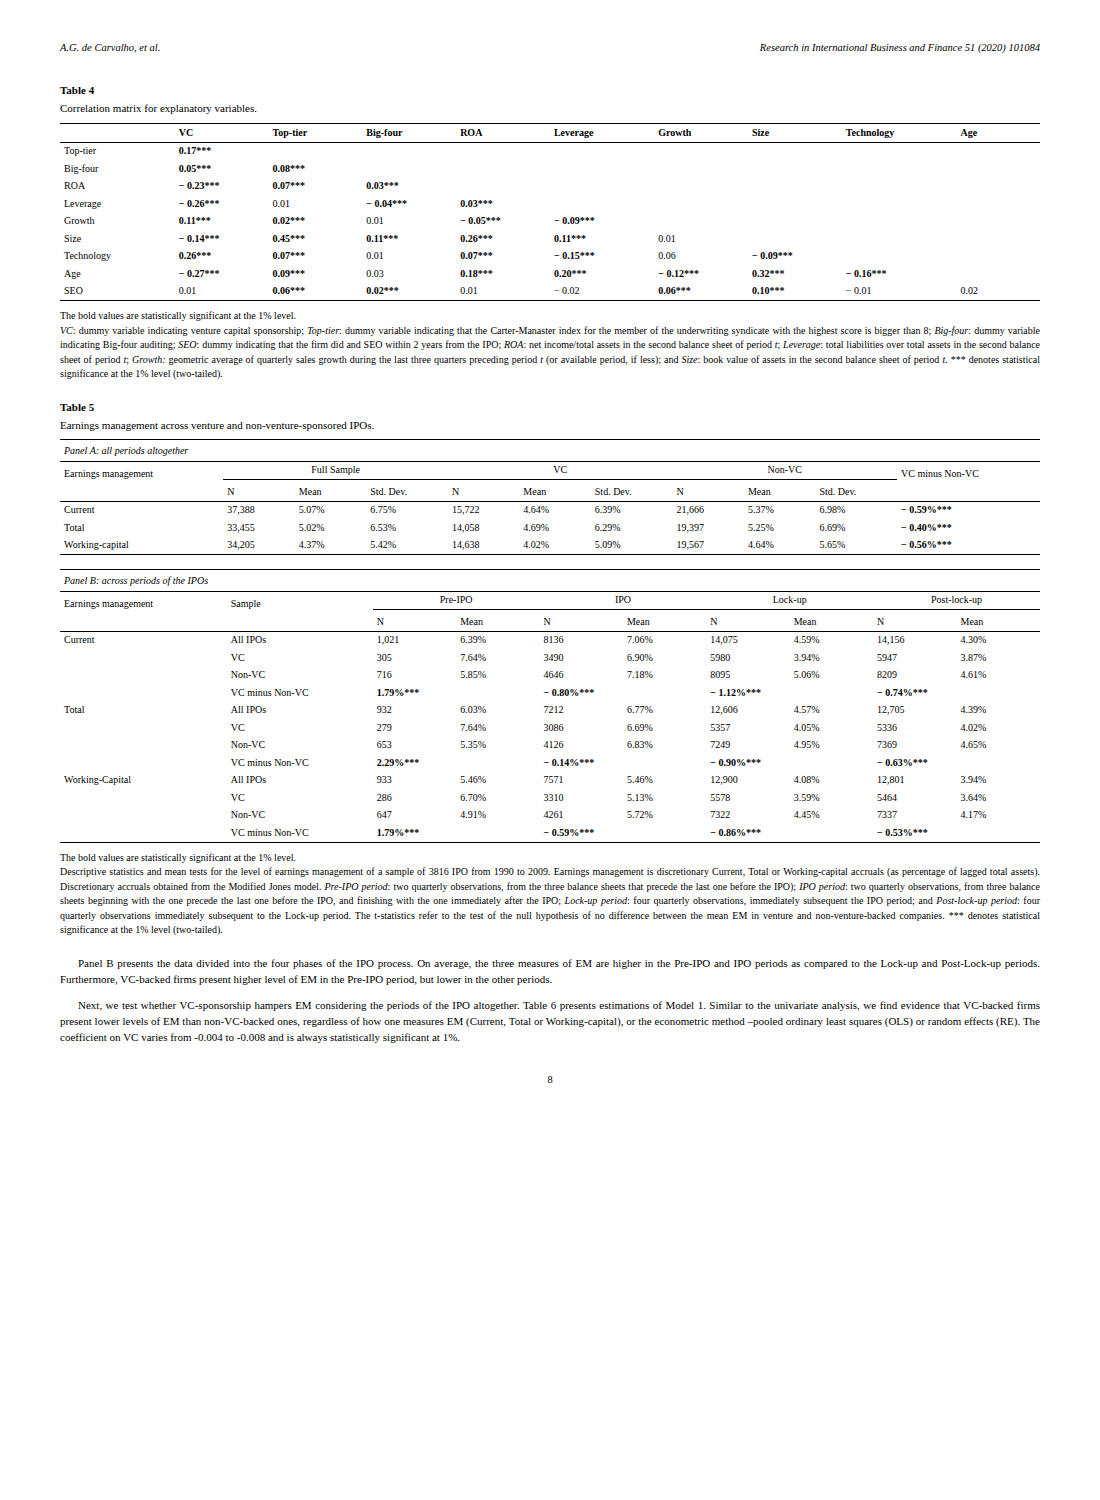A.G. de Carvalho, et al.
Research in International Business and Finance 51 (2020) 101084
Table 4
Correlation matrix for explanatory variables.
| | VC | Top-tier | Big-four | ROA | Leverage | Growth | Size | Technology | Age |
| --- | --- | --- | --- | --- | --- | --- | --- | --- | --- |
| Top-tier | 0.17*** | | | | | | | | |
| Big-four | 0.05*** | 0.08*** | | | | | | | |
| ROA | − 0.23*** | 0.07*** | 0.03*** | | | | | | |
| Leverage | − 0.26*** | 0.01 | − 0.04*** | 0.03*** | | | | | |
| Growth | 0.11*** | 0.02*** | 0.01 | − 0.05*** | − 0.09*** | | | | |
| Size | − 0.14*** | 0.45*** | 0.11*** | 0.26*** | 0.11*** | 0.01 | | | |
| Technology | 0.26*** | 0.07*** | 0.01 | 0.07*** | − 0.15*** | 0.06 | − 0.09*** | | |
| Age | − 0.27*** | 0.09*** | 0.03 | 0.18*** | 0.20*** | − 0.12*** | 0.32*** | − 0.16*** | |
| SEO | 0.01 | 0.06*** | 0.02*** | 0.01 | − 0.02 | 0.06*** | 0.10*** | − 0.01 | 0.02 |
The bold values are statistically significant at the 1% level.
VC: dummy variable indicating venture capital sponsorship; Top-tier: dummy variable indicating that the Carter-Manaster index for the member of the underwriting syndicate with the highest score is bigger than 8; Big-four: dummy variable indicating Big-four auditing; SEO: dummy indicating that the firm did and SEO within 2 years from the IPO; ROA: net income/total assets in the second balance sheet of period t; Leverage: total liabilities over total assets in the second balance sheet of period t; Growth: geometric average of quarterly sales growth during the last three quarters preceding period t (or available period, if less); and Size: book value of assets in the second balance sheet of period t. *** denotes statistical significance at the 1% level (two-tailed).
Table 5
Earnings management across venture and non-venture-sponsored IPOs.
| Panel A: all periods altogether |
| Earnings management | Full Sample | VC | Non-VC | VC minus Non-VC |
| | N | Mean | Std. Dev. | N | Mean | Std. Dev. | N | Mean | Std. Dev. | |
| Current | 37,388 | 5.07% | 6.75% | 15,722 | 4.64% | 6.39% | 21,666 | 5.37% | 6.98% | − 0.59%*** |
| Total | 33,455 | 5.02% | 6.53% | 14,058 | 4.69% | 6.29% | 19,397 | 5.25% | 6.69% | − 0.40%*** |
| Working-capital | 34,205 | 4.37% | 5.42% | 14,638 | 4.02% | 5.09% | 19,567 | 4.64% | 5.65% | − 0.56%*** |
| Panel B: across periods of the IPOs |
| Earnings management | Sample | Pre-IPO | IPO | Lock-up | Post-lock-up |
| | | N | Mean | N | Mean | N | Mean | N | Mean |
| Current | All IPOs | 1,021 | 6.39% | 8136 | 7.06% | 14,075 | 4.59% | 14,156 | 4.30% |
| | VC | 305 | 7.64% | 3490 | 6.90% | 5980 | 3.94% | 5947 | 3.87% |
| | Non-VC | 716 | 5.85% | 4646 | 7.18% | 8095 | 5.06% | 8209 | 4.61% |
| | VC minus Non-VC | 1.79%*** | | − 0.80%*** | | − 1.12%*** | | − 0.74%*** | |
| Total | All IPOs | 932 | 6.03% | 7212 | 6.77% | 12,606 | 4.57% | 12,705 | 4.39% |
| | VC | 279 | 7.64% | 3086 | 6.69% | 5357 | 4.05% | 5336 | 4.02% |
| | Non-VC | 653 | 5.35% | 4126 | 6.83% | 7249 | 4.95% | 7369 | 4.65% |
| | VC minus Non-VC | 2.29%*** | | − 0.14%*** | | − 0.90%*** | | − 0.63%*** | |
| Working-Capital | All IPOs | 933 | 5.46% | 7571 | 5.46% | 12,900 | 4.08% | 12,801 | 3.94% |
| | VC | 286 | 6.70% | 3310 | 5.13% | 5578 | 3.59% | 5464 | 3.64% |
| | Non-VC | 647 | 4.91% | 4261 | 5.72% | 7322 | 4.45% | 7337 | 4.17% |
| | VC minus Non-VC | 1.79%*** | | − 0.59%*** | | − 0.86%*** | | − 0.53%*** | |
The bold values are statistically significant at the 1% level.
Descriptive statistics and mean tests for the level of earnings management of a sample of 3816 IPO from 1990 to 2009. Earnings management is discretionary Current, Total or Working-capital accruals (as percentage of lagged total assets). Discretionary accruals obtained from the Modified Jones model. Pre-IPO period: two quarterly observations, from the three balance sheets that precede the last one before the IPO); IPO period: two quarterly observations, from three balance sheets beginning with the one precede the last one before the IPO, and finishing with the one immediately after the IPO; Lock-up period: four quarterly observations, immediately subsequent the IPO period; and Post-lock-up period: four quarterly observations immediately subsequent to the Lock-up period. The t-statistics refer to the test of the null hypothesis of no difference between the mean EM in venture and non-venture-backed companies. *** denotes statistical significance at the 1% level (two-tailed).
Panel B presents the data divided into the four phases of the IPO process. On average, the three measures of EM are higher in the Pre-IPO and IPO periods as compared to the Lock-up and Post-Lock-up periods. Furthermore, VC-backed firms present higher level of EM in the Pre-IPO period, but lower in the other periods.
Next, we test whether VC-sponsorship hampers EM considering the periods of the IPO altogether. Table 6 presents estimations of Model 1. Similar to the univariate analysis, we find evidence that VC-backed firms present lower levels of EM than non-VC-backed ones, regardless of how one measures EM (Current, Total or Working-capital), or the econometric method –pooled ordinary least squares (OLS) or random effects (RE). The coefficient on VC varies from -0.004 to -0.008 and is always statistically significant at 1%.
8